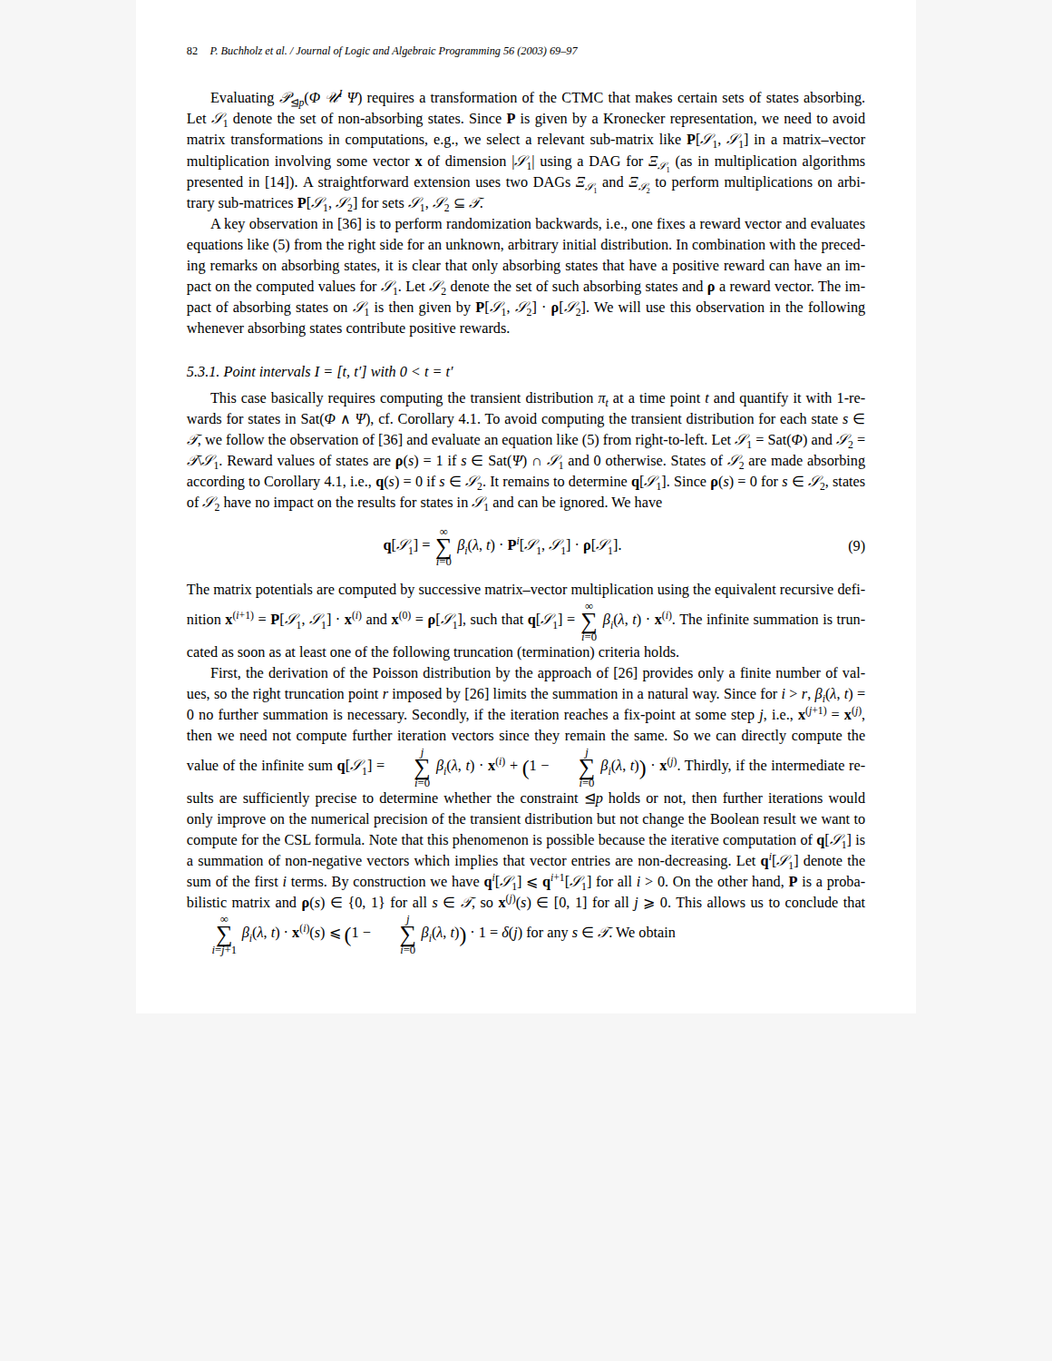82 P. Buchholz et al. / Journal of Logic and Algebraic Programming 56 (2003) 69–97
Evaluating 𝒫⊴p(Φ 𝒰I Ψ) requires a transformation of the CTMC that makes certain sets of states absorbing. Let 𝒮1 denote the set of non-absorbing states. Since P is given by a Kronecker representation, we need to avoid matrix transformations in computations, e.g., we select a relevant sub-matrix like P[𝒮1, 𝒮1] in a matrix–vector multiplication involving some vector x of dimension |𝒮1| using a DAG for Ξ𝒮1 (as in multiplication algorithms presented in [14]). A straightforward extension uses two DAGs Ξ𝒮1 and Ξ𝒮2 to perform multiplications on arbitrary sub-matrices P[𝒮1, 𝒮2] for sets 𝒮1, 𝒮2 ⊆ 𝒯.
A key observation in [36] is to perform randomization backwards, i.e., one fixes a reward vector and evaluates equations like (5) from the right side for an unknown, arbitrary initial distribution. In combination with the preceding remarks on absorbing states, it is clear that only absorbing states that have a positive reward can have an impact on the computed values for 𝒮1. Let 𝒮2 denote the set of such absorbing states and ρ a reward vector. The impact of absorbing states on 𝒮1 is then given by P[𝒮1, 𝒮2] · ρ[𝒮2]. We will use this observation in the following whenever absorbing states contribute positive rewards.
5.3.1. Point intervals I = [t, t′] with 0 < t = t′
This case basically requires computing the transient distribution πt at a time point t and quantify it with 1-rewards for states in Sat(Φ ∧ Ψ), cf. Corollary 4.1. To avoid computing the transient distribution for each state s ∈ 𝒯, we follow the observation of [36] and evaluate an equation like (5) from right-to-left. Let 𝒮1 = Sat(Φ) and 𝒮2 = 𝒯\𝒮1. Reward values of states are ρ(s) = 1 if s ∈ Sat(Ψ) ∩ 𝒮1 and 0 otherwise. States of 𝒮2 are made absorbing according to Corollary 4.1, i.e., q(s) = 0 if s ∈ 𝒮2. It remains to determine q[𝒮1]. Since ρ(s) = 0 for s ∈ 𝒮2, states of 𝒮2 have no impact on the results for states in 𝒮1 and can be ignored. We have
q[𝒮1] = ∞∑i=0 βi(λ, t) · Pi[𝒮1, 𝒮1] · ρ[𝒮1].
(9)
The matrix potentials are computed by successive matrix–vector multiplication using the equivalent recursive definition x(i+1) = P[𝒮1, 𝒮1] · x(i) and x(0) = ρ[𝒮1], such that q[𝒮1] = ∞∑i=0 βi(λ, t) · x(i). The infinite summation is truncated as soon as at least one of the following truncation (termination) criteria holds.
First, the derivation of the Poisson distribution by the approach of [26] provides only a finite number of values, so the right truncation point r imposed by [26] limits the summation in a natural way. Since for i > r, βi(λ, t) = 0 no further summation is necessary. Secondly, if the iteration reaches a fix-point at some step j, i.e., x(j+1) = x(j), then we need not compute further iteration vectors since they remain the same. So we can directly compute the value of the infinite sum q[𝒮1] = j∑i=0 βi(λ, t) · x(i) + (1 − j∑i=0 βi(λ, t)) · x(j). Thirdly, if the intermediate results are sufficiently precise to determine whether the constraint ⊴p holds or not, then further iterations would only improve on the numerical precision of the transient distribution but not change the Boolean result we want to compute for the CSL formula. Note that this phenomenon is possible because the iterative computation of q[𝒮1] is a summation of non-negative vectors which implies that vector entries are non-decreasing. Let qi[𝒮1] denote the sum of the first i terms. By construction we have qi[𝒮1] ⩽ qi+1[𝒮1] for all i > 0. On the other hand, P is a probabilistic matrix and ρ(s) ∈ {0, 1} for all s ∈ 𝒯, so x(j)(s) ∈ [0, 1] for all j ⩾ 0. This allows us to conclude that ∞∑i=j+1 βi(λ, t) · x(i)(s) ⩽ (1 − j∑i=0 βi(λ, t)) · 1 = δ(j) for any s ∈ 𝒯. We obtain